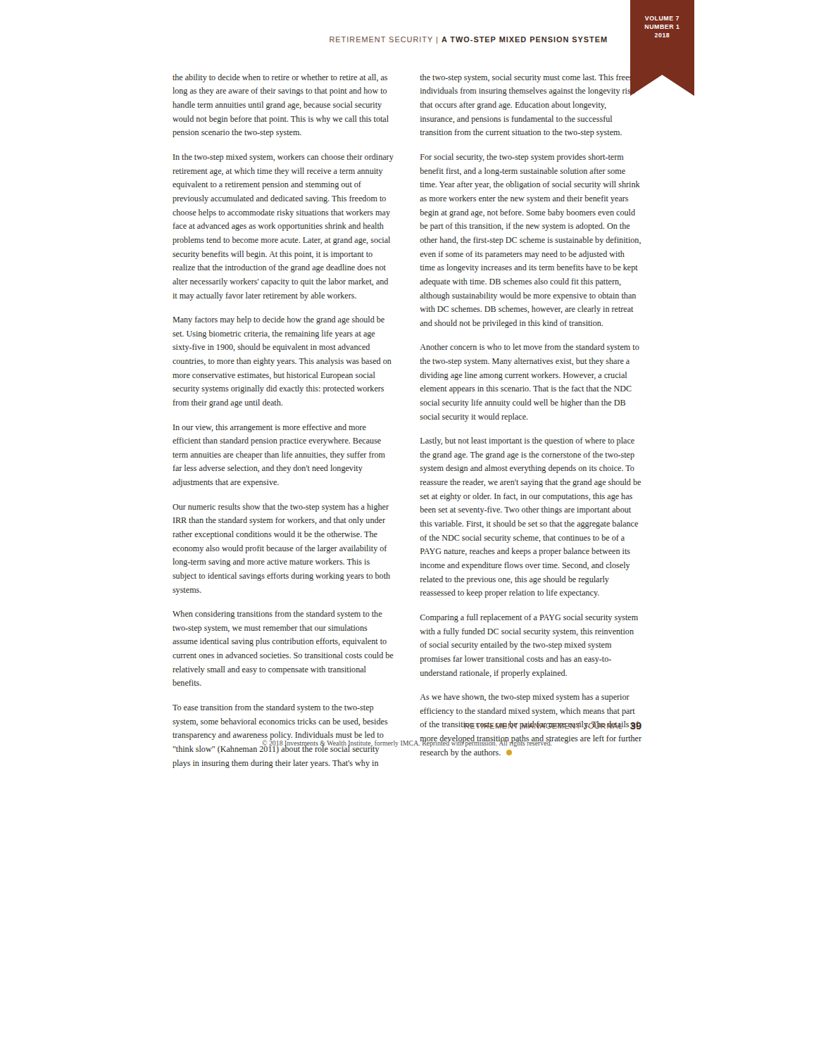Retirement Security | A Two-Step Mixed Pension System
VOLUME 7
NUMBER 1
2018
the ability to decide when to retire or whether to retire at all, as long as they are aware of their savings to that point and how to handle term annuities until grand age, because social security would not begin before that point. This is why we call this total pension scenario the two-step system.
In the two-step mixed system, workers can choose their ordinary retirement age, at which time they will receive a term annuity equivalent to a retirement pension and stemming out of previously accumulated and dedicated saving. This freedom to choose helps to accommodate risky situations that workers may face at advanced ages as work opportunities shrink and health problems tend to become more acute. Later, at grand age, social security benefits will begin. At this point, it is important to realize that the introduction of the grand age deadline does not alter necessarily workers' capacity to quit the labor market, and it may actually favor later retirement by able workers.
Many factors may help to decide how the grand age should be set. Using biometric criteria, the remaining life years at age sixty-five in 1900, should be equivalent in most advanced countries, to more than eighty years. This analysis was based on more conservative estimates, but historical European social security systems originally did exactly this: protected workers from their grand age until death.
In our view, this arrangement is more effective and more efficient than standard pension practice everywhere. Because term annuities are cheaper than life annuities, they suffer from far less adverse selection, and they don't need longevity adjustments that are expensive.
Our numeric results show that the two-step system has a higher IRR than the standard system for workers, and that only under rather exceptional conditions would it be the otherwise. The economy also would profit because of the larger availability of long-term saving and more active mature workers. This is subject to identical savings efforts during working years to both systems.
When considering transitions from the standard system to the two-step system, we must remember that our simulations assume identical saving plus contribution efforts, equivalent to current ones in advanced societies. So transitional costs could be relatively small and easy to compensate with transitional benefits.
To ease transition from the standard system to the two-step system, some behavioral economics tricks can be used, besides transparency and awareness policy. Individuals must be led to "think slow" (Kahneman 2011) about the role social security plays in insuring them during their later years. That's why in
the two-step system, social security must come last. This frees individuals from insuring themselves against the longevity risk that occurs after grand age. Education about longevity, insurance, and pensions is fundamental to the successful transition from the current situation to the two-step system.
For social security, the two-step system provides short-term benefit first, and a long-term sustainable solution after some time. Year after year, the obligation of social security will shrink as more workers enter the new system and their benefit years begin at grand age, not before. Some baby boomers even could be part of this transition, if the new system is adopted. On the other hand, the first-step DC scheme is sustainable by definition, even if some of its parameters may need to be adjusted with time as longevity increases and its term benefits have to be kept adequate with time. DB schemes also could fit this pattern, although sustainability would be more expensive to obtain than with DC schemes. DB schemes, however, are clearly in retreat and should not be privileged in this kind of transition.
Another concern is who to let move from the standard system to the two-step system. Many alternatives exist, but they share a dividing age line among current workers. However, a crucial element appears in this scenario. That is the fact that the NDC social security life annuity could well be higher than the DB social security it would replace.
Lastly, but not least important is the question of where to place the grand age. The grand age is the cornerstone of the two-step system design and almost everything depends on its choice. To reassure the reader, we aren't saying that the grand age should be set at eighty or older. In fact, in our computations, this age has been set at seventy-five. Two other things are important about this variable. First, it should be set so that the aggregate balance of the NDC social security scheme, that continues to be of a PAYG nature, reaches and keeps a proper balance between its income and expenditure flows over time. Second, and closely related to the previous one, this age should be regularly reassessed to keep proper relation to life expectancy.
Comparing a full replacement of a PAYG social security system with a fully funded DC social security system, this reinvention of social security entailed by the two-step mixed system promises far lower transitional costs and has an easy-to-understand rationale, if properly explained.
As we have shown, the two-step mixed system has a superior efficiency to the standard mixed system, which means that part of the transition costs can be paid for more easily. The details of more developed transition paths and strategies are left for further research by the authors.
Retirement Management Journal 39
© 2018 Investments & Wealth Institute, formerly IMCA. Reprinted with permission. All rights reserved.